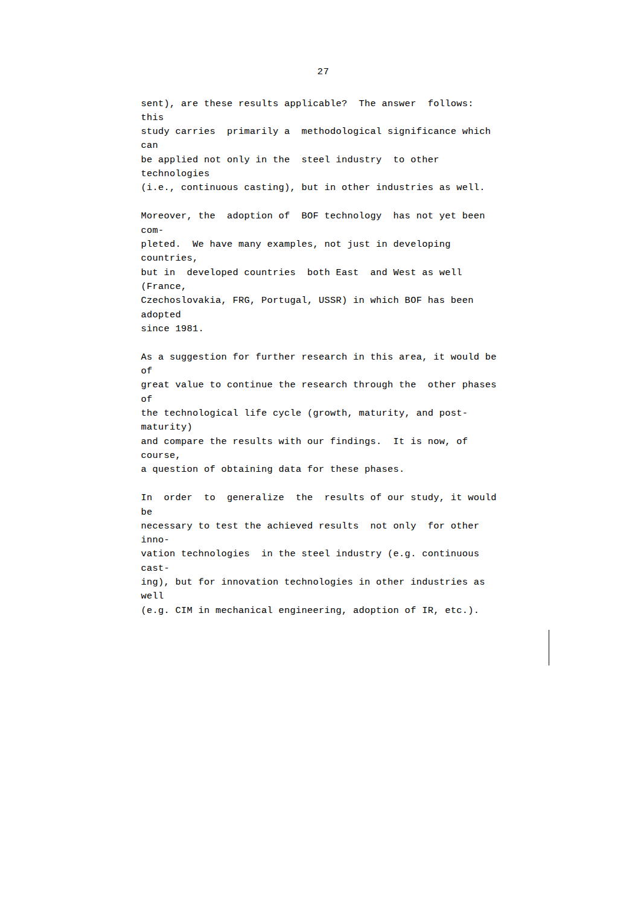27
sent), are these results applicable? The answer follows: this study carries primarily a methodological significance which can be applied not only in the steel industry to other technologies (i.e., continuous casting), but in other industries as well.
Moreover, the adoption of BOF technology has not yet been com- pleted. We have many examples, not just in developing countries, but in developed countries both East and West as well (France, Czechoslovakia, FRG, Portugal, USSR) in which BOF has been adopted since 1981.
As a suggestion for further research in this area, it would be of great value to continue the research through the other phases of the technological life cycle (growth, maturity, and post-maturity) and compare the results with our findings. It is now, of course, a question of obtaining data for these phases.
In order to generalize the results of our study, it would be necessary to test the achieved results not only for other inno- vation technologies in the steel industry (e.g. continuous cast- ing), but for innovation technologies in other industries as well (e.g. CIM in mechanical engineering, adoption of IR, etc.).